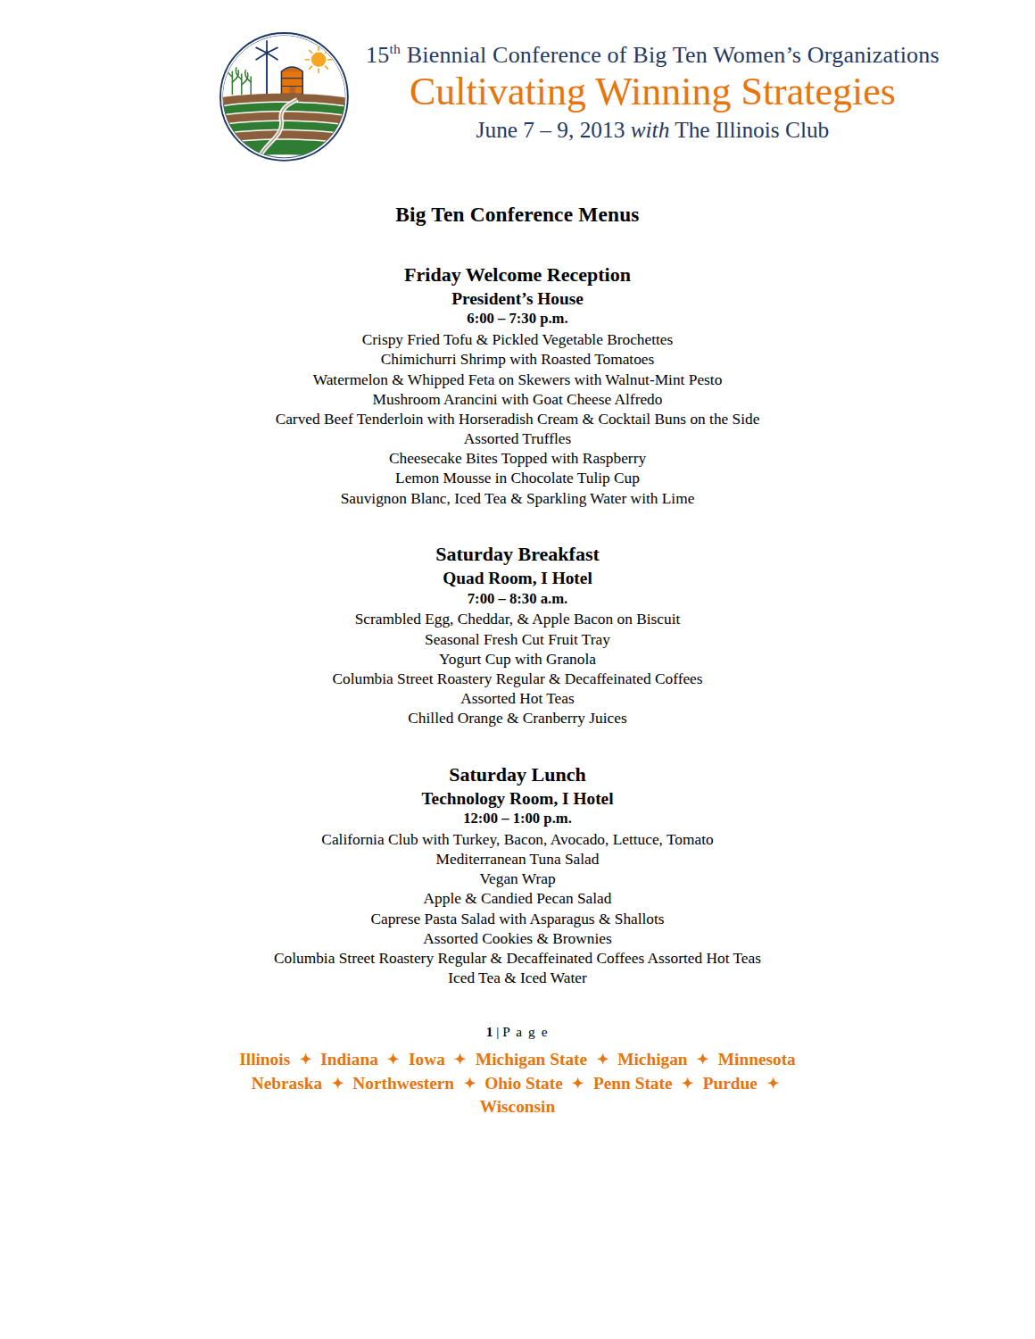1001011010010110100101101001011010010110100101101001011010010110
15th Biennial Conference of Big Ten Women’s Organizations
Cultivating Winning Strategies
June 7 – 9, 2013 with The Illinois Club
Big Ten Conference Menus
Friday Welcome Reception
President’s House
6:00 – 7:30 p.m.
Crispy Fried Tofu & Pickled Vegetable Brochettes
Chimichurri Shrimp with Roasted Tomatoes
Watermelon & Whipped Feta on Skewers with Walnut-Mint Pesto
Mushroom Arancini with Goat Cheese Alfredo
Carved Beef Tenderloin with Horseradish Cream & Cocktail Buns on the Side
Assorted Truffles
Cheesecake Bites Topped with Raspberry
Lemon Mousse in Chocolate Tulip Cup
Sauvignon Blanc, Iced Tea & Sparkling Water with Lime
Saturday Breakfast
Quad Room, I Hotel
7:00 – 8:30 a.m.
Scrambled Egg, Cheddar, & Apple Bacon on Biscuit
Seasonal Fresh Cut Fruit Tray
Yogurt Cup with Granola
Columbia Street Roastery Regular & Decaffeinated Coffees
Assorted Hot Teas
Chilled Orange & Cranberry Juices
Saturday Lunch
Technology Room, I Hotel
12:00 – 1:00 p.m.
California Club with Turkey, Bacon, Avocado, Lettuce, Tomato
Mediterranean Tuna Salad
Vegan Wrap
Apple & Candied Pecan Salad
Caprese Pasta Salad with Asparagus & Shallots
Assorted Cookies & Brownies
Columbia Street Roastery Regular & Decaffeinated Coffees Assorted Hot Teas
Iced Tea & Iced Water
1 | P a g e
Illinois ✦ Indiana ✦ Iowa ✦ Michigan State ✦ Michigan ✦ Minnesota
Nebraska ✦ Northwestern ✦ Ohio State ✦ Penn State ✦ Purdue ✦ Wisconsin